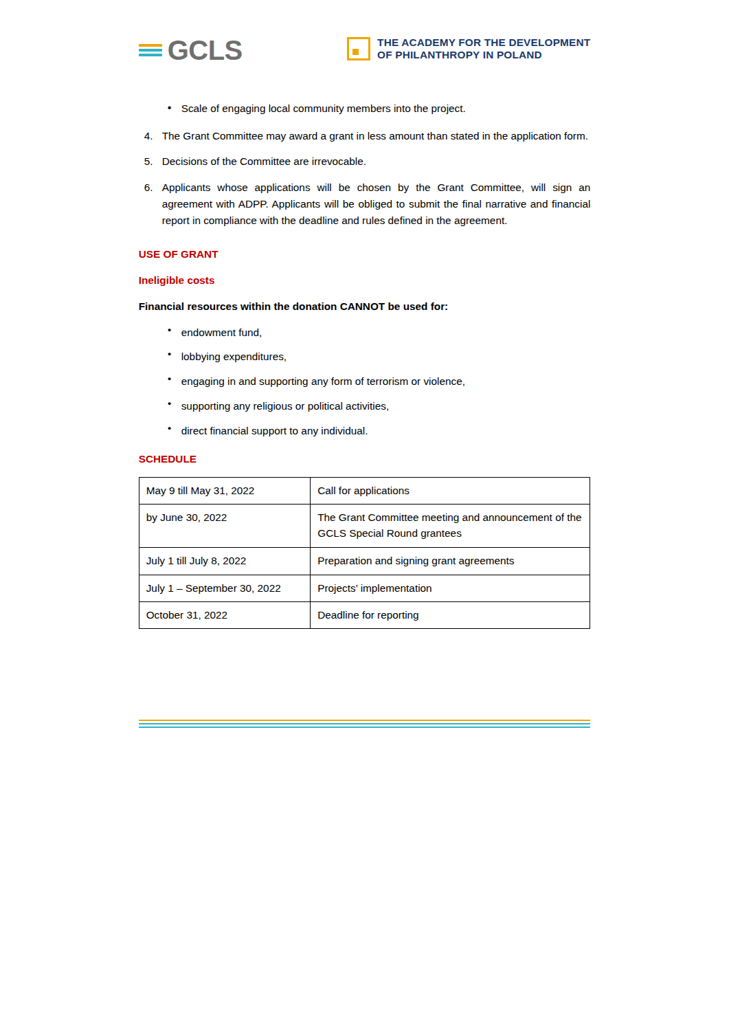GCLS
The Academy for the Development
of Philanthropy in Poland
Scale of engaging local community members into the project.
The Grant Committee may award a grant in less amount than stated in the application form.
Decisions of the Committee are irrevocable.
Applicants whose applications will be chosen by the Grant Committee, will sign an agreement with ADPP. Applicants will be obliged to submit the final narrative and financial report in compliance with the deadline and rules defined in the agreement.
USE OF GRANT
Ineligible costs
Financial resources within the donation CANNOT be used for:
endowment fund,
lobbying expenditures,
engaging in and supporting any form of terrorism or violence,
supporting any religious or political activities,
direct financial support to any individual.
SCHEDULE
| May 9 till May 31, 2022 | Call for applications |
| by June 30, 2022 | The Grant Committee meeting and announcement of the GCLS Special Round grantees |
| July 1 till July 8, 2022 | Preparation and signing grant agreements |
| July 1 – September 30, 2022 | Projects’ implementation |
| October 31, 2022 | Deadline for reporting |